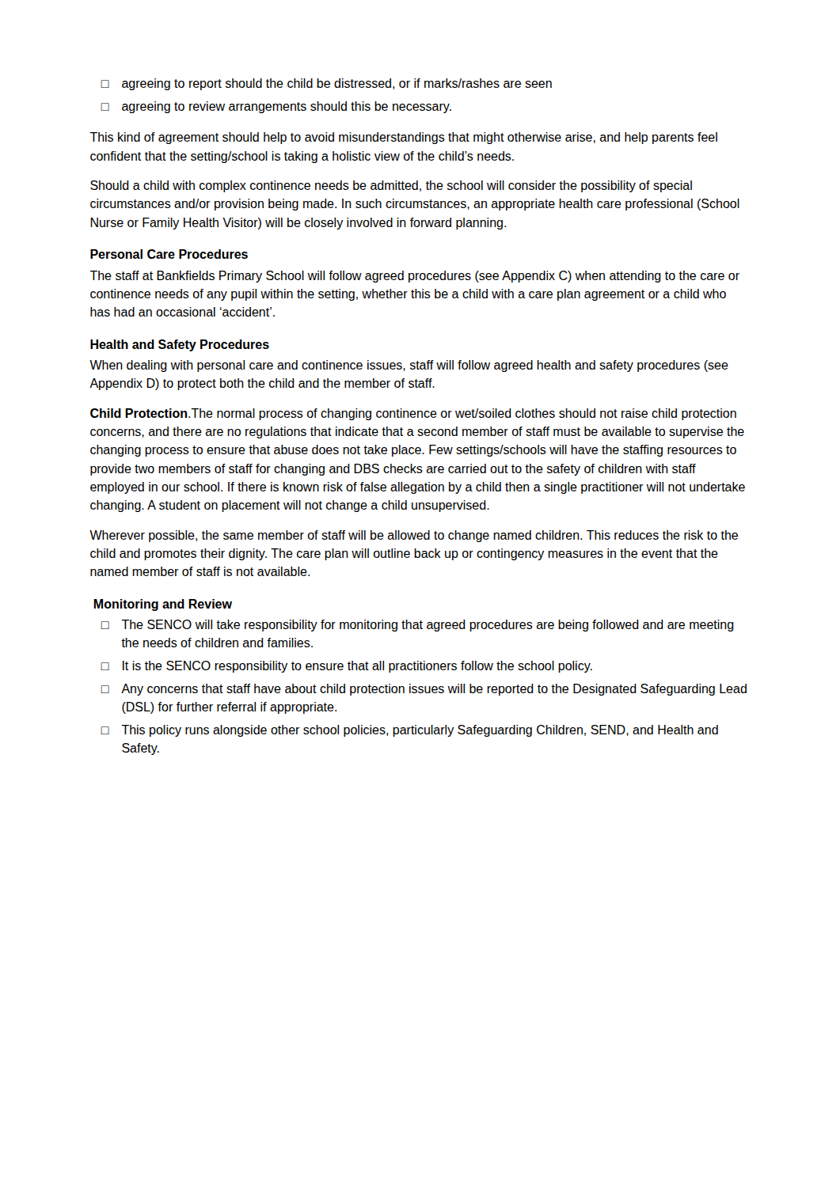agreeing to report should the child be distressed, or if marks/rashes are seen
agreeing to review arrangements should this be necessary.
This kind of agreement should help to avoid misunderstandings that might otherwise arise, and help parents feel confident that the setting/school is taking a holistic view of the child’s needs.
Should a child with complex continence needs be admitted, the school will consider the possibility of special circumstances and/or provision being made. In such circumstances, an appropriate health care professional (School Nurse or Family Health Visitor) will be closely involved in forward planning.
Personal Care Procedures
The staff at Bankfields Primary School will follow agreed procedures (see Appendix C) when attending to the care or continence needs of any pupil within the setting, whether this be a child with a care plan agreement or a child who has had an occasional ‘accident’.
Health and Safety Procedures
When dealing with personal care and continence issues, staff will follow agreed health and safety procedures (see Appendix D) to protect both the child and the member of staff.
Child Protection.The normal process of changing continence or wet/soiled clothes should not raise child protection concerns, and there are no regulations that indicate that a second member of staff must be available to supervise the changing process to ensure that abuse does not take place. Few settings/schools will have the staffing resources to provide two members of staff for changing and DBS checks are carried out to the safety of children with staff employed in our school. If there is known risk of false allegation by a child then a single practitioner will not undertake changing. A student on placement will not change a child unsupervised.
Wherever possible, the same member of staff will be allowed to change named children. This reduces the risk to the child and promotes their dignity. The care plan will outline back up or contingency measures in the event that the named member of staff is not available.
Monitoring and Review
The SENCO will take responsibility for monitoring that agreed procedures are being followed and are meeting the needs of children and families.
It is the SENCO responsibility to ensure that all practitioners follow the school policy.
Any concerns that staff have about child protection issues will be reported to the Designated Safeguarding Lead (DSL) for further referral if appropriate.
This policy runs alongside other school policies, particularly Safeguarding Children, SEND, and Health and Safety.